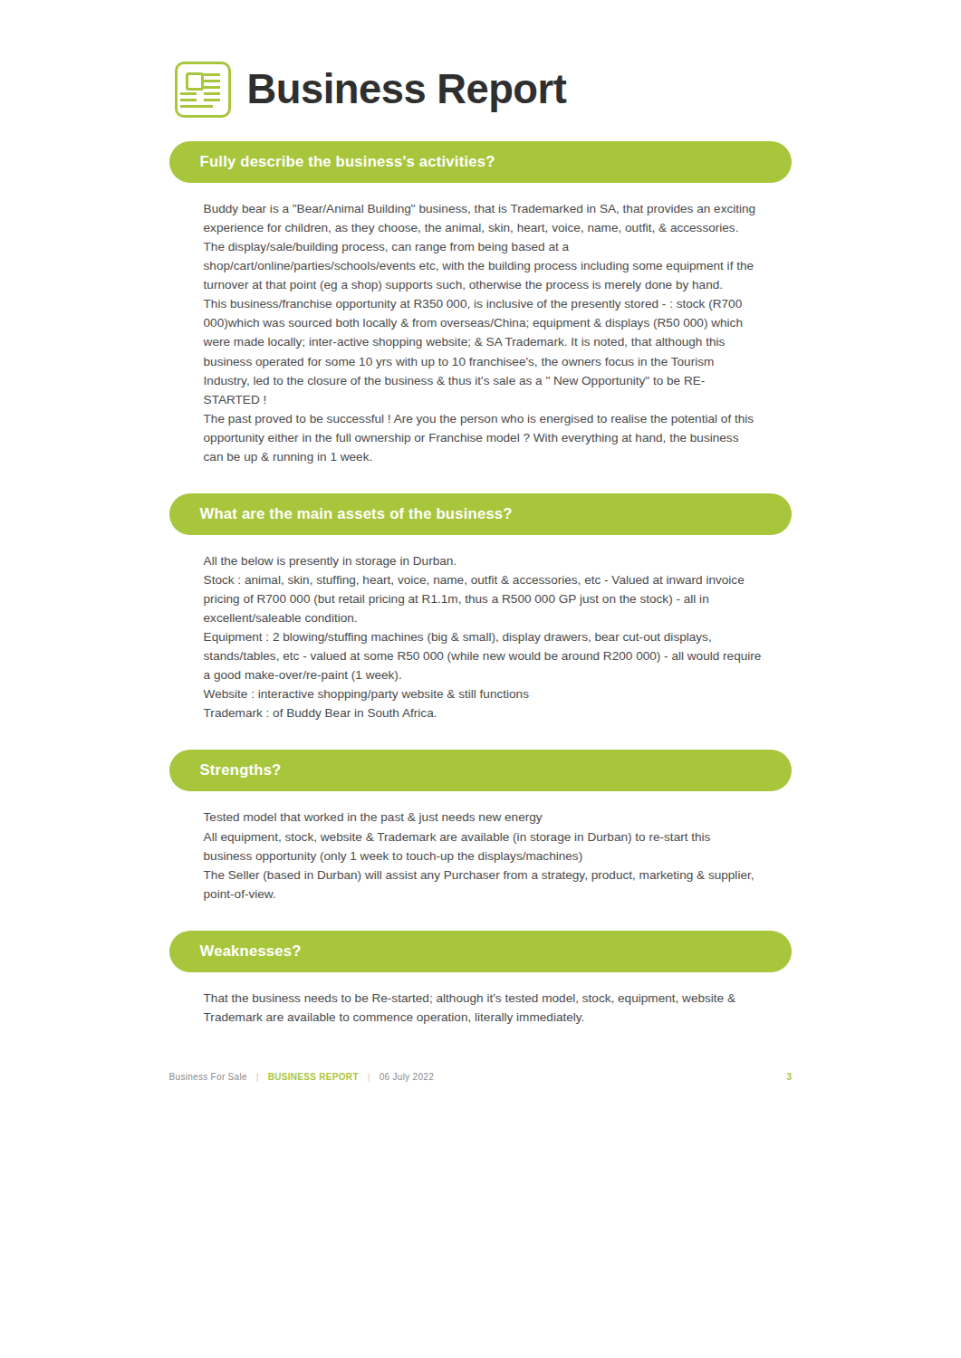Business Report
Fully describe the business's activities?
Buddy bear is a "Bear/Animal Building" business, that is Trademarked in SA, that provides an exciting experience for children, as they choose, the animal, skin, heart, voice, name, outfit, & accessories. The display/sale/building process, can range from being based at a shop/cart/online/parties/schools/events etc, with the building process including some equipment if the turnover at that point (eg a shop) supports such, otherwise the process is merely done by hand.
This business/franchise opportunity at R350 000, is inclusive of the presently stored - : stock (R700 000)which was sourced both locally & from overseas/China; equipment & displays (R50 000) which were made locally; inter-active shopping website; & SA Trademark. It is noted, that although this business operated for some 10 yrs with up to 10 franchisee's, the owners focus in the Tourism Industry, led to the closure of the business & thus it's sale as a " New Opportunity" to be RE-STARTED !
The past proved to be successful ! Are you the person who is energised to realise the potential of this opportunity either in the full ownership or Franchise model ? With everything at hand, the business can be up & running in 1 week.
What are the main assets of the business?
All the below is presently in storage in Durban.
Stock : animal, skin, stuffing, heart, voice, name, outfit & accessories, etc - Valued at inward invoice pricing of R700 000 (but retail pricing at R1.1m, thus a R500 000 GP just on the stock) - all in excellent/saleable condition.
Equipment : 2 blowing/stuffing machines (big & small), display drawers, bear cut-out displays, stands/tables, etc - valued at some R50 000 (while new would be around R200 000) - all would require a good make-over/re-paint (1 week).
Website : interactive shopping/party website & still functions
Trademark : of Buddy Bear in South Africa.
Strengths?
Tested model that worked in the past & just needs new energy
All equipment, stock, website & Trademark are available (in storage in Durban) to re-start this business opportunity (only 1 week to touch-up the displays/machines)
The Seller (based in Durban) will assist any Purchaser from a strategy, product, marketing & supplier, point-of-view.
Weaknesses?
That the business needs to be Re-started; although it's tested model, stock, equipment, website & Trademark are available to commence operation, literally immediately.
Business For Sale | BUSINESS REPORT | 06 July 2022 3